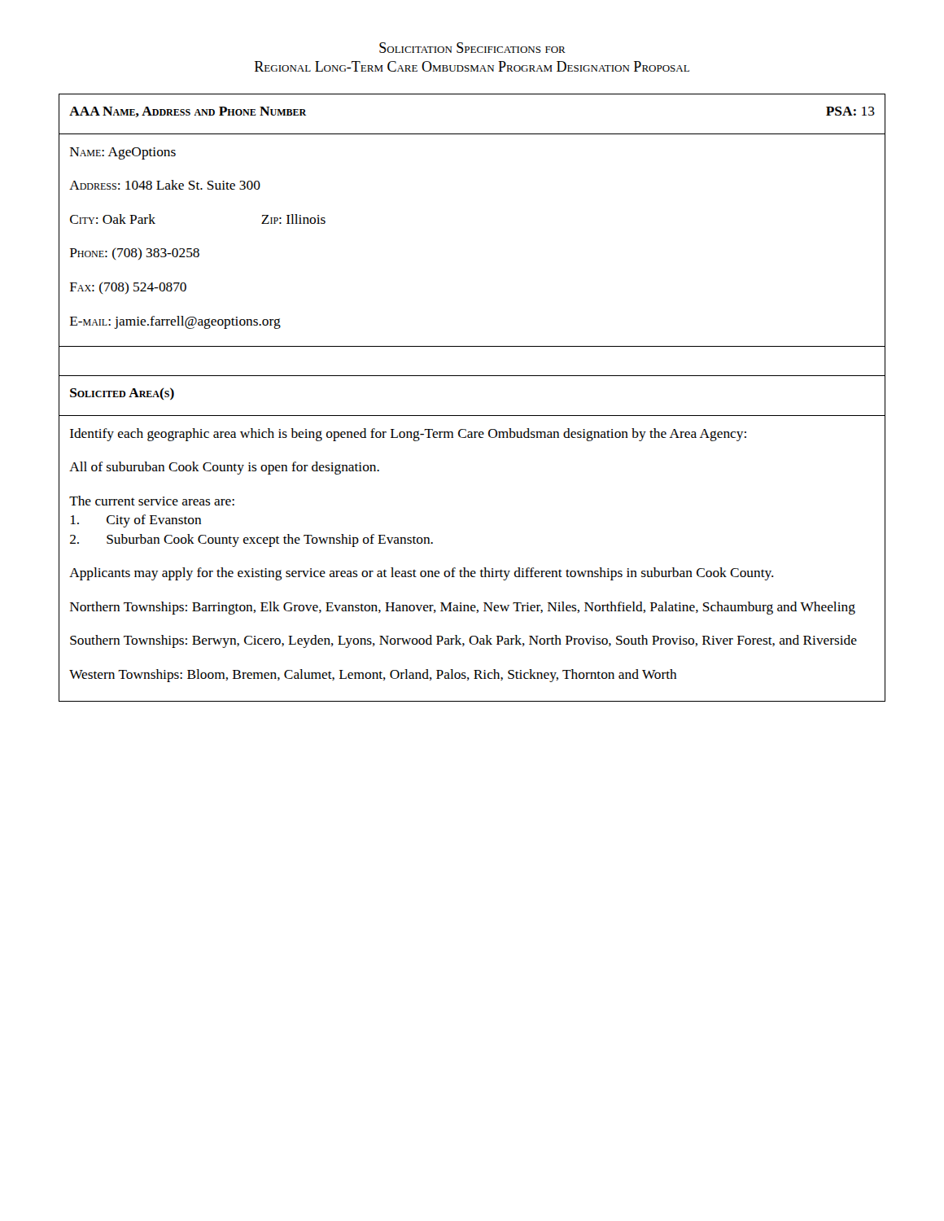Solicitation Specifications for
Regional Long-Term Care Ombudsman Program Designation Proposal
| AAA Name, Address and Phone Number PSA: 13 |
| Name: AgeOptions Address: 1048 Lake St. Suite 300 City: Oak Park Zip: Illinois Phone: (708) 383-0258 Fax: (708) 524-0870 E-mail: jamie.farrell@ageoptions.org |
| Solicited Area(s) |
| Identify each geographic area which is being opened for Long-Term Care Ombudsman designation by the Area Agency: All of suburuban Cook County is open for designation. The current service areas are: 1. City of Evanston 2. Suburban Cook County except the Township of Evanston. Applicants may apply for the existing service areas or at least one of the thirty different townships in suburban Cook County. Northern Townships: Barrington, Elk Grove, Evanston, Hanover, Maine, New Trier, Niles, Northfield, Palatine, Schaumburg and Wheeling Southern Townships: Berwyn, Cicero, Leyden, Lyons, Norwood Park, Oak Park, North Proviso, South Proviso, River Forest, and Riverside Western Townships: Bloom, Bremen, Calumet, Lemont, Orland, Palos, Rich, Stickney, Thornton and Worth |